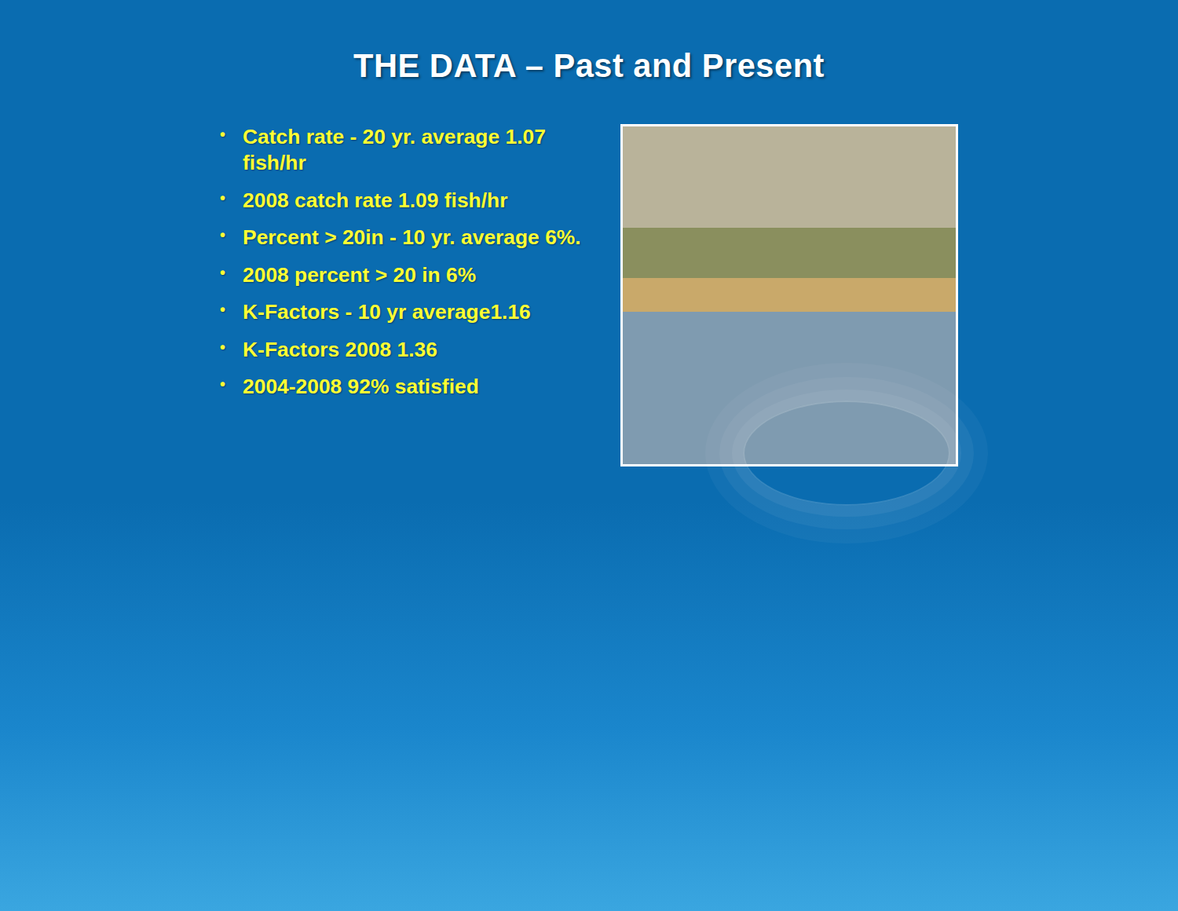THE DATA – Past and Present
Catch rate - 20 yr. average 1.07 fish/hr
2008 catch rate 1.09 fish/hr
Percent > 20in - 10 yr. average 6%.
2008 percent > 20 in 6%
K-Factors - 10 yr average1.16
K-Factors 2008 1.36
2004-2008 92% satisfied